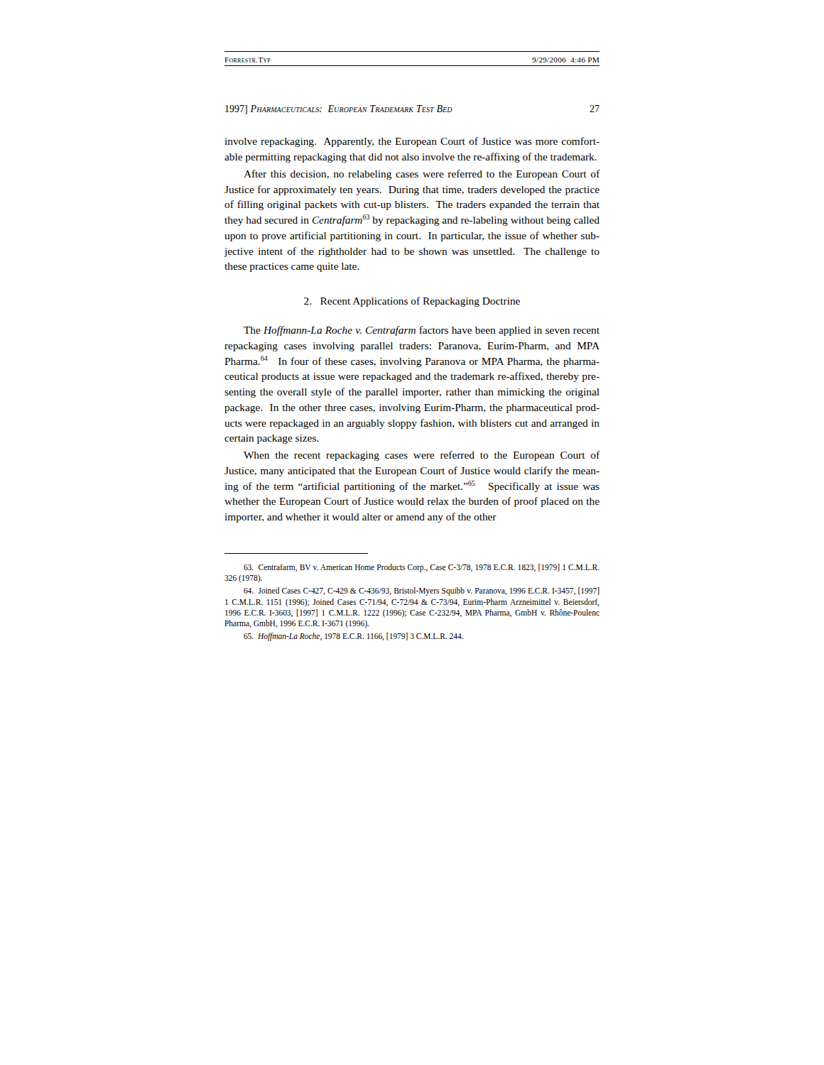Forrestr.Typ 9/29/2006 4:46 PM
1997] Pharmaceuticals: European Trademark Test Bed 27
involve repackaging. Apparently, the European Court of Justice was more comfortable permitting repackaging that did not also involve the re-affixing of the trademark.
After this decision, no relabeling cases were referred to the European Court of Justice for approximately ten years. During that time, traders developed the practice of filling original packets with cut-up blisters. The traders expanded the terrain that they had secured in Centrafarm 63 by repackaging and re-labeling without being called upon to prove artificial partitioning in court. In particular, the issue of whether subjective intent of the rightholder had to be shown was unsettled. The challenge to these practices came quite late.
2. Recent Applications of Repackaging Doctrine
The Hoffmann-La Roche v. Centrafarm factors have been applied in seven recent repackaging cases involving parallel traders: Paranova, Eurim-Pharm, and MPA Pharma.64 In four of these cases, involving Paranova or MPA Pharma, the pharmaceutical products at issue were repackaged and the trademark re-affixed, thereby presenting the overall style of the parallel importer, rather than mimicking the original package. In the other three cases, involving Eurim-Pharm, the pharmaceutical products were repackaged in an arguably sloppy fashion, with blisters cut and arranged in certain package sizes.
When the recent repackaging cases were referred to the European Court of Justice, many anticipated that the European Court of Justice would clarify the meaning of the term “artificial partitioning of the market.”65 Specifically at issue was whether the European Court of Justice would relax the burden of proof placed on the importer, and whether it would alter or amend any of the other
63. Centrafarm, BV v. American Home Products Corp., Case C-3/78, 1978 E.C.R. 1823, [1979] 1 C.M.L.R. 326 (1978).
64. Joined Cases C-427, C-429 & C-436/93, Bristol-Myers Squibb v. Paranova, 1996 E.C.R. I-3457, [1997] 1 C.M.L.R. 1151 (1996); Joined Cases C-71/94, C-72/94 & C-73/94, Eurim-Pharm Arzneimittel v. Beiersdorf, 1996 E.C.R. I-3603, [1997] 1 C.M.L.R. 1222 (1996); Case C-232/94, MPA Pharma, GmbH v. Rhône-Poulenc Pharma, GmbH, 1996 E.C.R. I-3671 (1996).
65. Hoffman-La Roche, 1978 E.C.R. 1166, [1979] 3 C.M.L.R. 244.